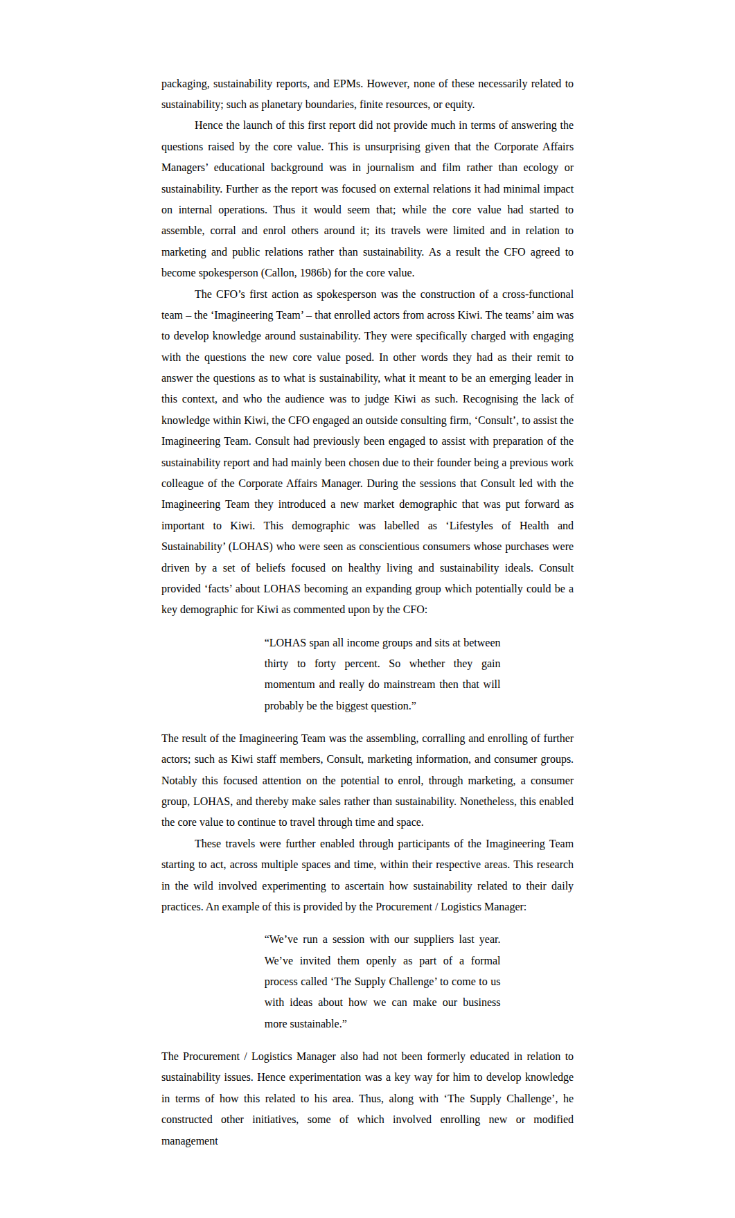packaging, sustainability reports, and EPMs. However, none of these necessarily related to sustainability; such as planetary boundaries, finite resources, or equity.
Hence the launch of this first report did not provide much in terms of answering the questions raised by the core value. This is unsurprising given that the Corporate Affairs Managers’ educational background was in journalism and film rather than ecology or sustainability. Further as the report was focused on external relations it had minimal impact on internal operations. Thus it would seem that; while the core value had started to assemble, corral and enrol others around it; its travels were limited and in relation to marketing and public relations rather than sustainability. As a result the CFO agreed to become spokesperson (Callon, 1986b) for the core value.
The CFO’s first action as spokesperson was the construction of a cross-functional team – the ‘Imagineering Team’ – that enrolled actors from across Kiwi. The teams’ aim was to develop knowledge around sustainability. They were specifically charged with engaging with the questions the new core value posed. In other words they had as their remit to answer the questions as to what is sustainability, what it meant to be an emerging leader in this context, and who the audience was to judge Kiwi as such. Recognising the lack of knowledge within Kiwi, the CFO engaged an outside consulting firm, ‘Consult’, to assist the Imagineering Team. Consult had previously been engaged to assist with preparation of the sustainability report and had mainly been chosen due to their founder being a previous work colleague of the Corporate Affairs Manager. During the sessions that Consult led with the Imagineering Team they introduced a new market demographic that was put forward as important to Kiwi. This demographic was labelled as ‘Lifestyles of Health and Sustainability’ (LOHAS) who were seen as conscientious consumers whose purchases were driven by a set of beliefs focused on healthy living and sustainability ideals. Consult provided ‘facts’ about LOHAS becoming an expanding group which potentially could be a key demographic for Kiwi as commented upon by the CFO:
“LOHAS span all income groups and sits at between thirty to forty percent. So whether they gain momentum and really do mainstream then that will probably be the biggest question.”
The result of the Imagineering Team was the assembling, corralling and enrolling of further actors; such as Kiwi staff members, Consult, marketing information, and consumer groups. Notably this focused attention on the potential to enrol, through marketing, a consumer group, LOHAS, and thereby make sales rather than sustainability. Nonetheless, this enabled the core value to continue to travel through time and space.
These travels were further enabled through participants of the Imagineering Team starting to act, across multiple spaces and time, within their respective areas. This research in the wild involved experimenting to ascertain how sustainability related to their daily practices. An example of this is provided by the Procurement / Logistics Manager:
“We’ve run a session with our suppliers last year. We’ve invited them openly as part of a formal process called ‘The Supply Challenge’ to come to us with ideas about how we can make our business more sustainable.”
The Procurement / Logistics Manager also had not been formerly educated in relation to sustainability issues. Hence experimentation was a key way for him to develop knowledge in terms of how this related to his area. Thus, along with ‘The Supply Challenge’, he constructed other initiatives, some of which involved enrolling new or modified management